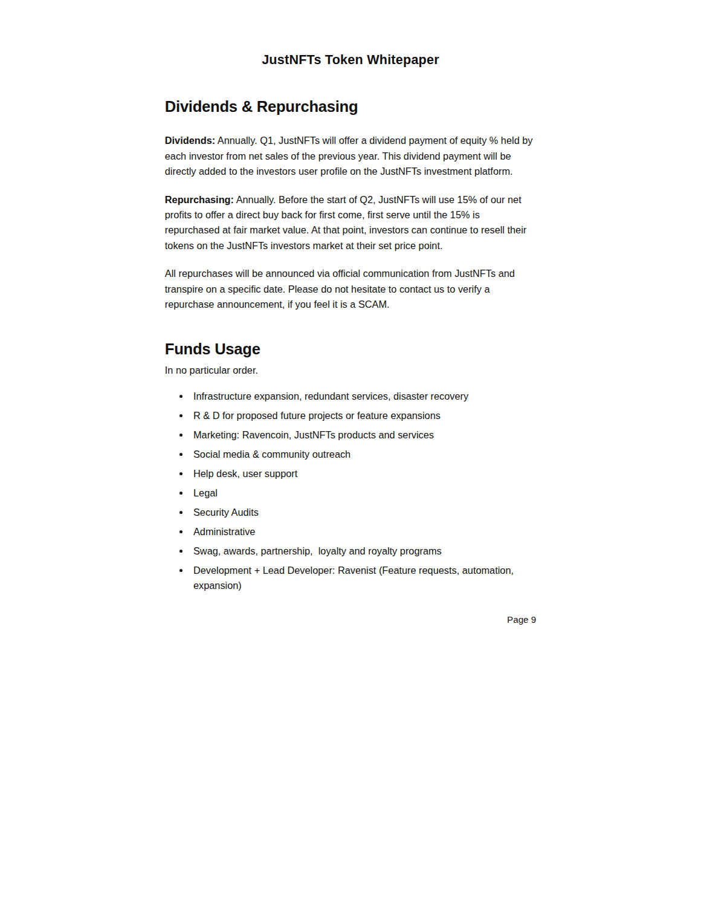JustNFTs Token Whitepaper
Dividends & Repurchasing
Dividends: Annually. Q1, JustNFTs will offer a dividend payment of equity % held by each investor from net sales of the previous year. This dividend payment will be directly added to the investors user profile on the JustNFTs investment platform.
Repurchasing: Annually. Before the start of Q2, JustNFTs will use 15% of our net profits to offer a direct buy back for first come, first serve until the 15% is repurchased at fair market value. At that point, investors can continue to resell their tokens on the JustNFTs investors market at their set price point.
All repurchases will be announced via official communication from JustNFTs and transpire on a specific date. Please do not hesitate to contact us to verify a repurchase announcement, if you feel it is a SCAM.
Funds Usage
In no particular order.
Infrastructure expansion, redundant services, disaster recovery
R & D for proposed future projects or feature expansions
Marketing: Ravencoin, JustNFTs products and services
Social media & community outreach
Help desk, user support
Legal
Security Audits
Administrative
Swag, awards, partnership, loyalty and royalty programs
Development + Lead Developer: Ravenist (Feature requests, automation, expansion)
Page 9